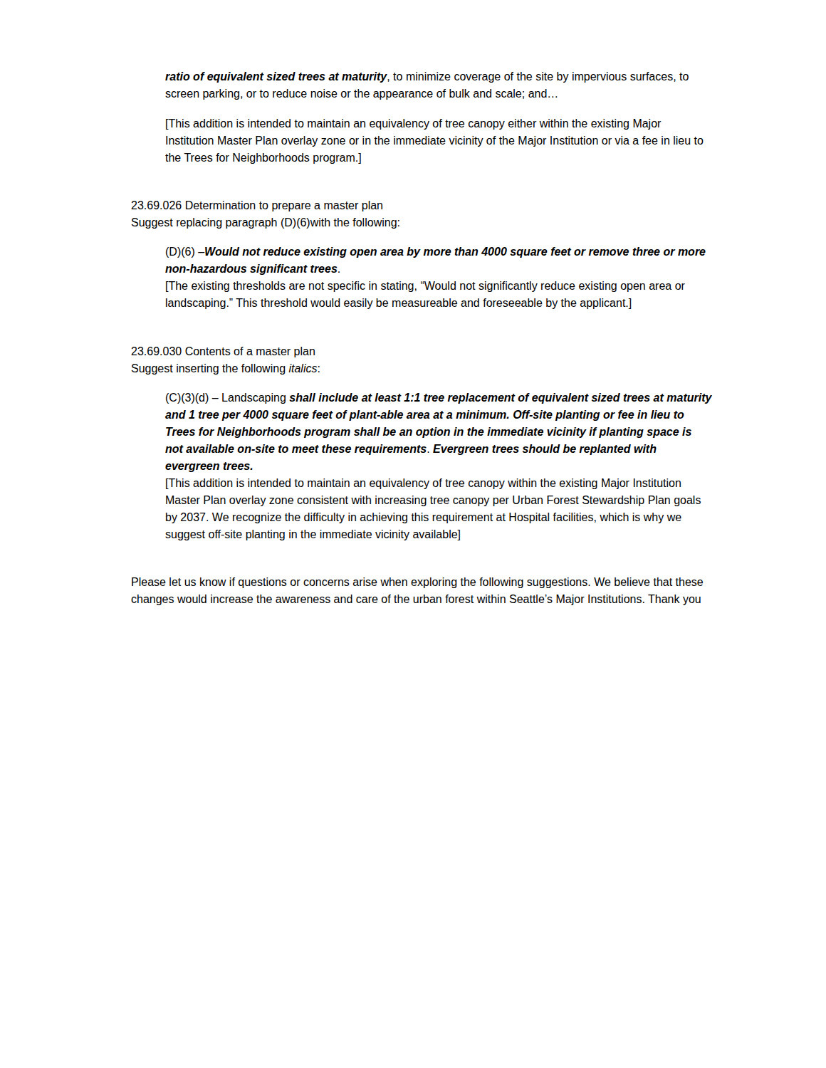ratio of equivalent sized trees at maturity, to minimize coverage of the site by impervious surfaces, to screen parking, or to reduce noise or the appearance of bulk and scale; and…
[This addition is intended to maintain an equivalency of tree canopy either within the existing Major Institution Master Plan overlay zone or in the immediate vicinity of the Major Institution or via a fee in lieu to the Trees for Neighborhoods program.]
23.69.026 Determination to prepare a master plan
Suggest replacing paragraph (D)(6)with the following:
(D)(6) –Would not reduce existing open area by more than 4000 square feet or remove three or more non-hazardous significant trees.
[The existing thresholds are not specific in stating, “Would not significantly reduce existing open area or landscaping.” This threshold would easily be measureable and foreseeable by the applicant.]
23.69.030 Contents of a master plan
Suggest inserting the following italics:
(C)(3)(d) – Landscaping shall include at least 1:1 tree replacement of equivalent sized trees at maturity and 1 tree per 4000 square feet of plant-able area at a minimum. Off-site planting or fee in lieu to Trees for Neighborhoods program shall be an option in the immediate vicinity if planting space is not available on-site to meet these requirements. Evergreen trees should be replanted with evergreen trees.
[This addition is intended to maintain an equivalency of tree canopy within the existing Major Institution Master Plan overlay zone consistent with increasing tree canopy per Urban Forest Stewardship Plan goals by 2037. We recognize the difficulty in achieving this requirement at Hospital facilities, which is why we suggest off-site planting in the immediate vicinity available]
Please let us know if questions or concerns arise when exploring the following suggestions. We believe that these changes would increase the awareness and care of the urban forest within Seattle’s Major Institutions. Thank you